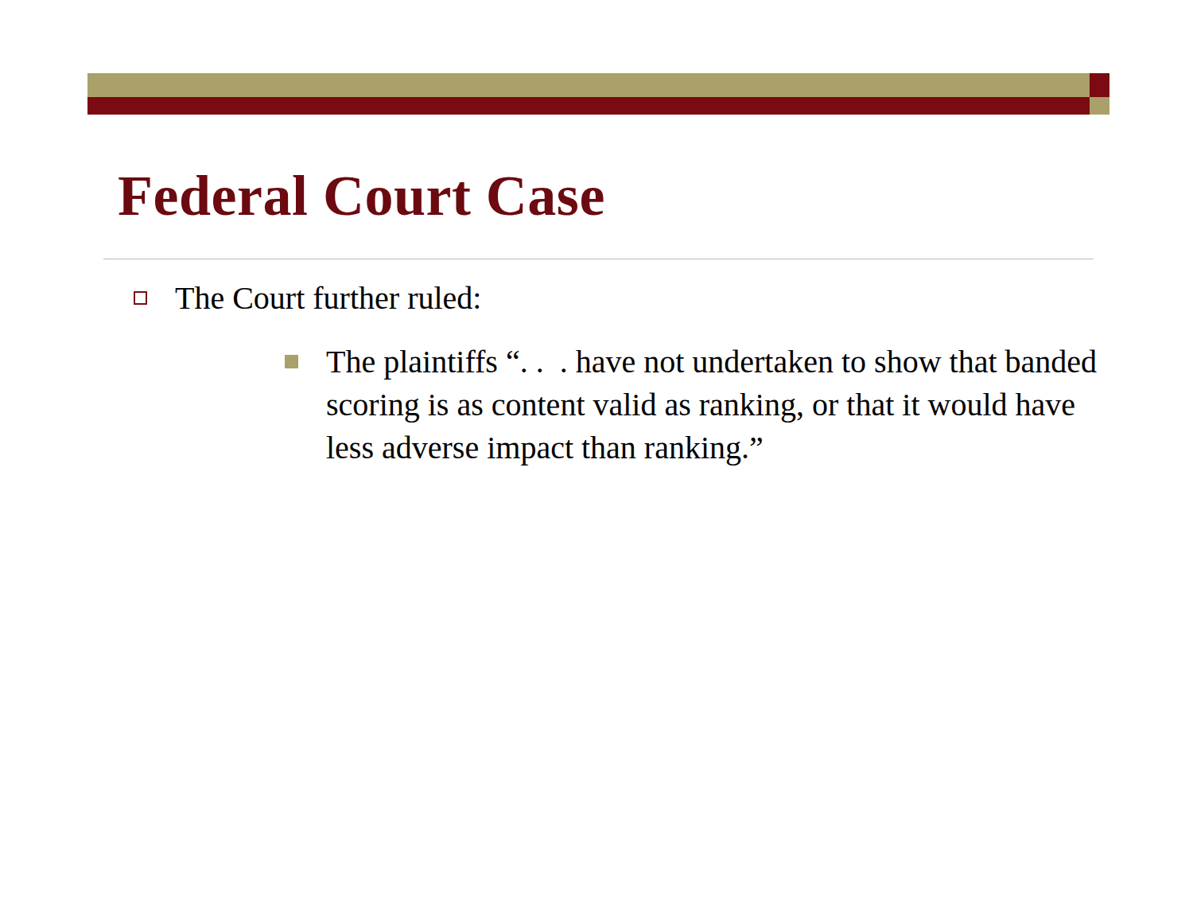Federal Court Case
The Court further ruled:
The plaintiffs “. . . have not undertaken to show that banded scoring is as content valid as ranking, or that it would have less adverse impact than ranking.”